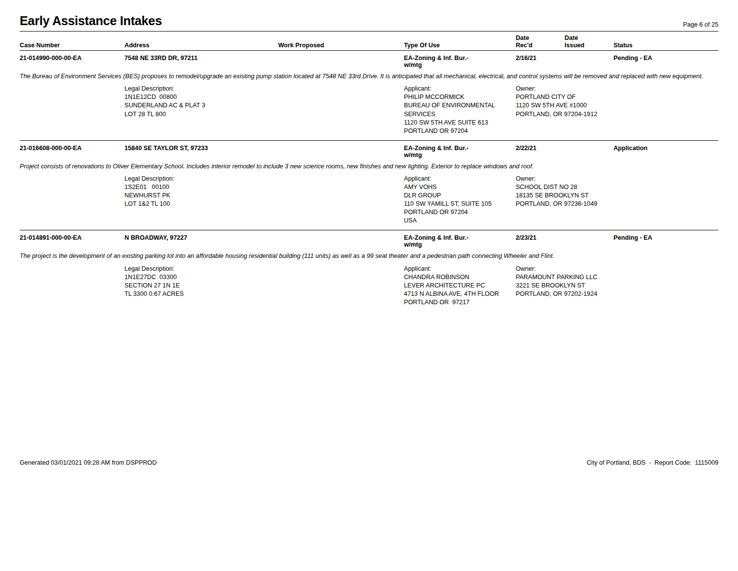Early Assistance Intakes
Page 6 of 25
| Case Number | Address | Work Proposed | Type Of Use | Date Rec'd | Date Issued | Status |
| 21-014990-000-00-EA | 7548 NE 33RD DR, 97211 | | EA-Zoning & Inf. Bur.- w/mtg | 2/16/21 | | Pending - EA |
| The Bureau of Environment Services (BES) proposes to remodel/upgrade an existing pump station located at 7548 NE 33rd Drive. It is anticipated that all mechanical, electrical, and control systems will be removed and replaced with new equipment. |
| | Legal Description: 1N1E12CD 00800 SUNDERLAND AC & PLAT 3 LOT 28 TL 800 | | Applicant: PHILIP MCCORMICK BUREAU OF ENVIRONMENTAL SERVICES 1120 SW 5TH AVE SUITE 613 PORTLAND OR 97204 | Owner: PORTLAND CITY OF 1120 SW 5TH AVE #1000 PORTLAND, OR 97204-1912 |
| 21-016608-000-00-EA | 15840 SE TAYLOR ST, 97233 | | EA-Zoning & Inf. Bur.- w/mtg | 2/22/21 | | Application |
| Project consists of renovations to Oliver Elementary School. Includes interior remodel to include 3 new science rooms, new finishes and new lighting. Exterior to replace windows and roof. |
| | Legal Description: 1S2E01 00100 NEWHURST PK LOT 1&2 TL 100 | | Applicant: AMY VOHS DLR GROUP 110 SW YAMILL ST, SUITE 105 PORTLAND OR 97204 USA | Owner: SCHOOL DIST NO 28 18135 SE BROOKLYN ST PORTLAND, OR 97236-1049 |
| 21-014891-000-00-EA | N BROADWAY, 97227 | | EA-Zoning & Inf. Bur.- w/mtg | 2/23/21 | | Pending - EA |
| The project is the development of an existing parking lot into an affordable housing residential building (111 units) as well as a 99 seat theater and a pedestrian path connecting Wheeler and Flint. |
| | Legal Description: 1N1E27DC 03300 SECTION 27 1N 1E TL 3300 0.67 ACRES | | Applicant: CHANDRA ROBINSON LEVER ARCHITECTURE PC 4713 N ALBINA AVE, 4TH FLOOR PORTLAND OR 97217 | Owner: PARAMOUNT PARKING LLC 3221 SE BROOKLYN ST PORTLAND, OR 97202-1924 |
Generated 03/01/2021 09:28 AM from DSPPROD
City of Portland, BDS - Report Code: 1115009